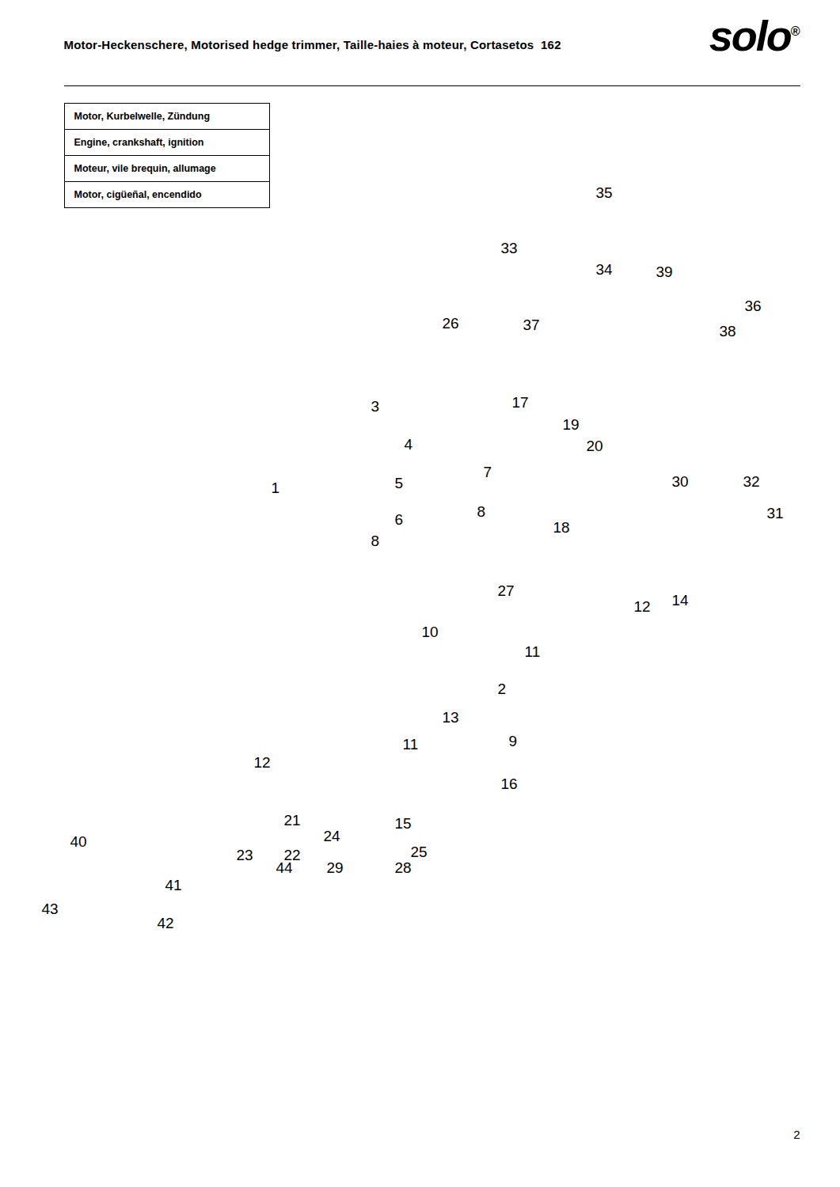Motor-Heckenschere, Motorised hedge trimmer, Taille-haies à moteur, Cortasetos 162
solo®
Motor, Kurbelwelle, Zündung
Engine, crankshaft, ignition
Moteur, vile brequin, allumage
Motor, cigüeñal, encendido
35 33 34 39 36 38 26 37 3 17 19 20 4 7 30 32 5 1 8 31 6 18 8 27 14 12 10 11 2 13 9 11 12 16 21 15 24 40 25 23 22 44 29 28 41 43 42
2